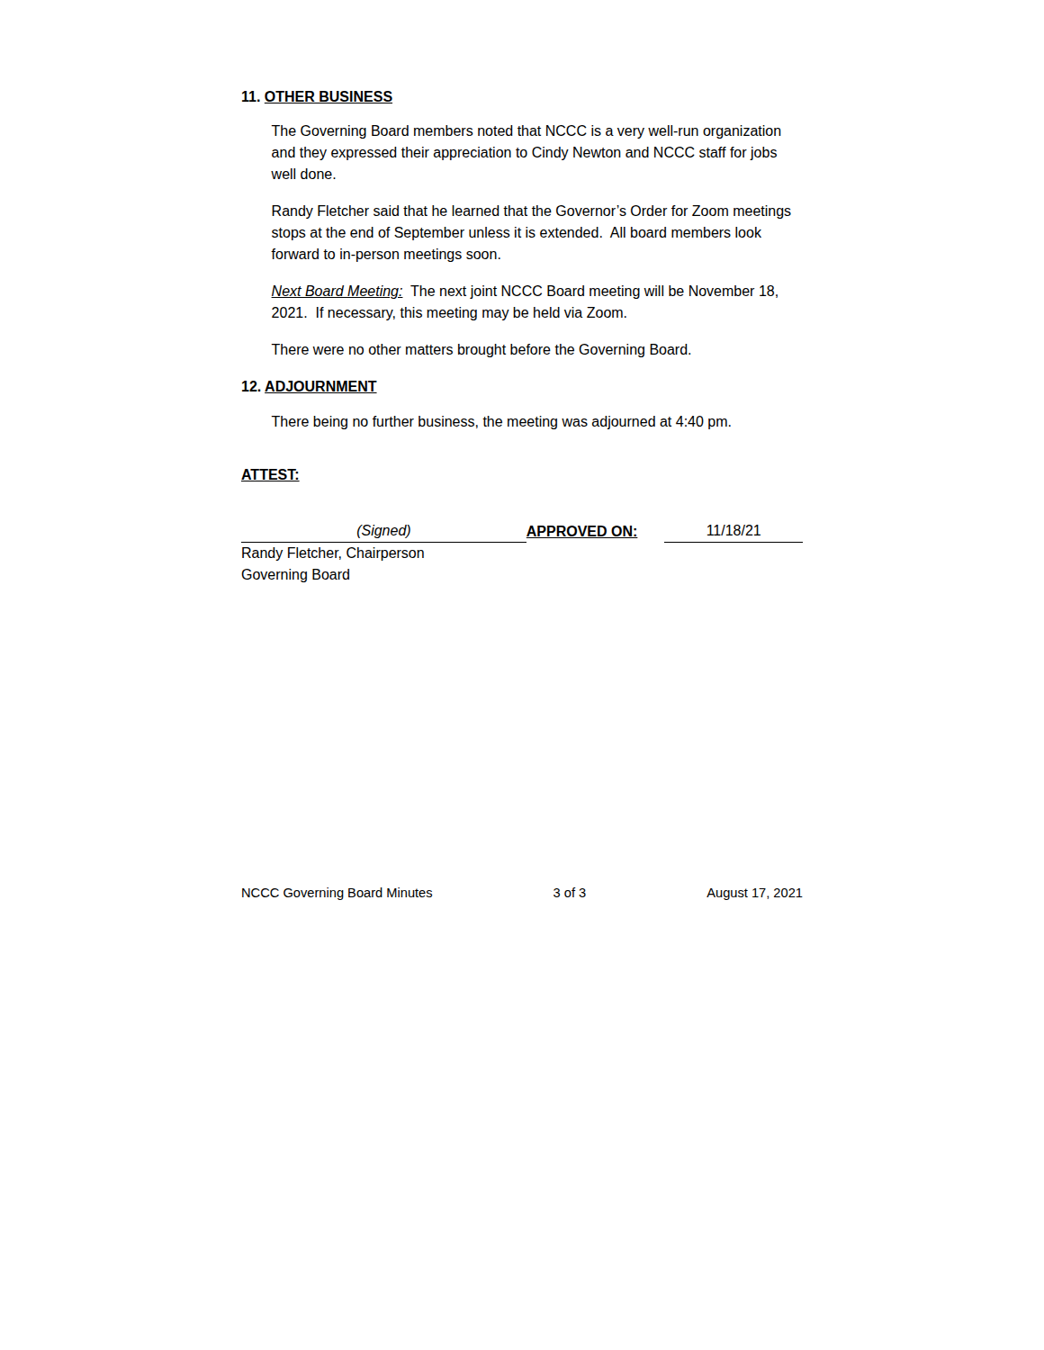11. OTHER BUSINESS
The Governing Board members noted that NCCC is a very well-run organization and they expressed their appreciation to Cindy Newton and NCCC staff for jobs well done.
Randy Fletcher said that he learned that the Governor’s Order for Zoom meetings stops at the end of September unless it is extended. All board members look forward to in-person meetings soon.
Next Board Meeting: The next joint NCCC Board meeting will be November 18, 2021. If necessary, this meeting may be held via Zoom.
There were no other matters brought before the Governing Board.
12. ADJOURNMENT
There being no further business, the meeting was adjourned at 4:40 pm.
ATTEST:
| (Signed) | APPROVED ON: | 11/18/21 |
| Randy Fletcher, Chairperson | | |
| Governing Board | | |
NCCC Governing Board Minutes 3 of 3 August 17, 2021